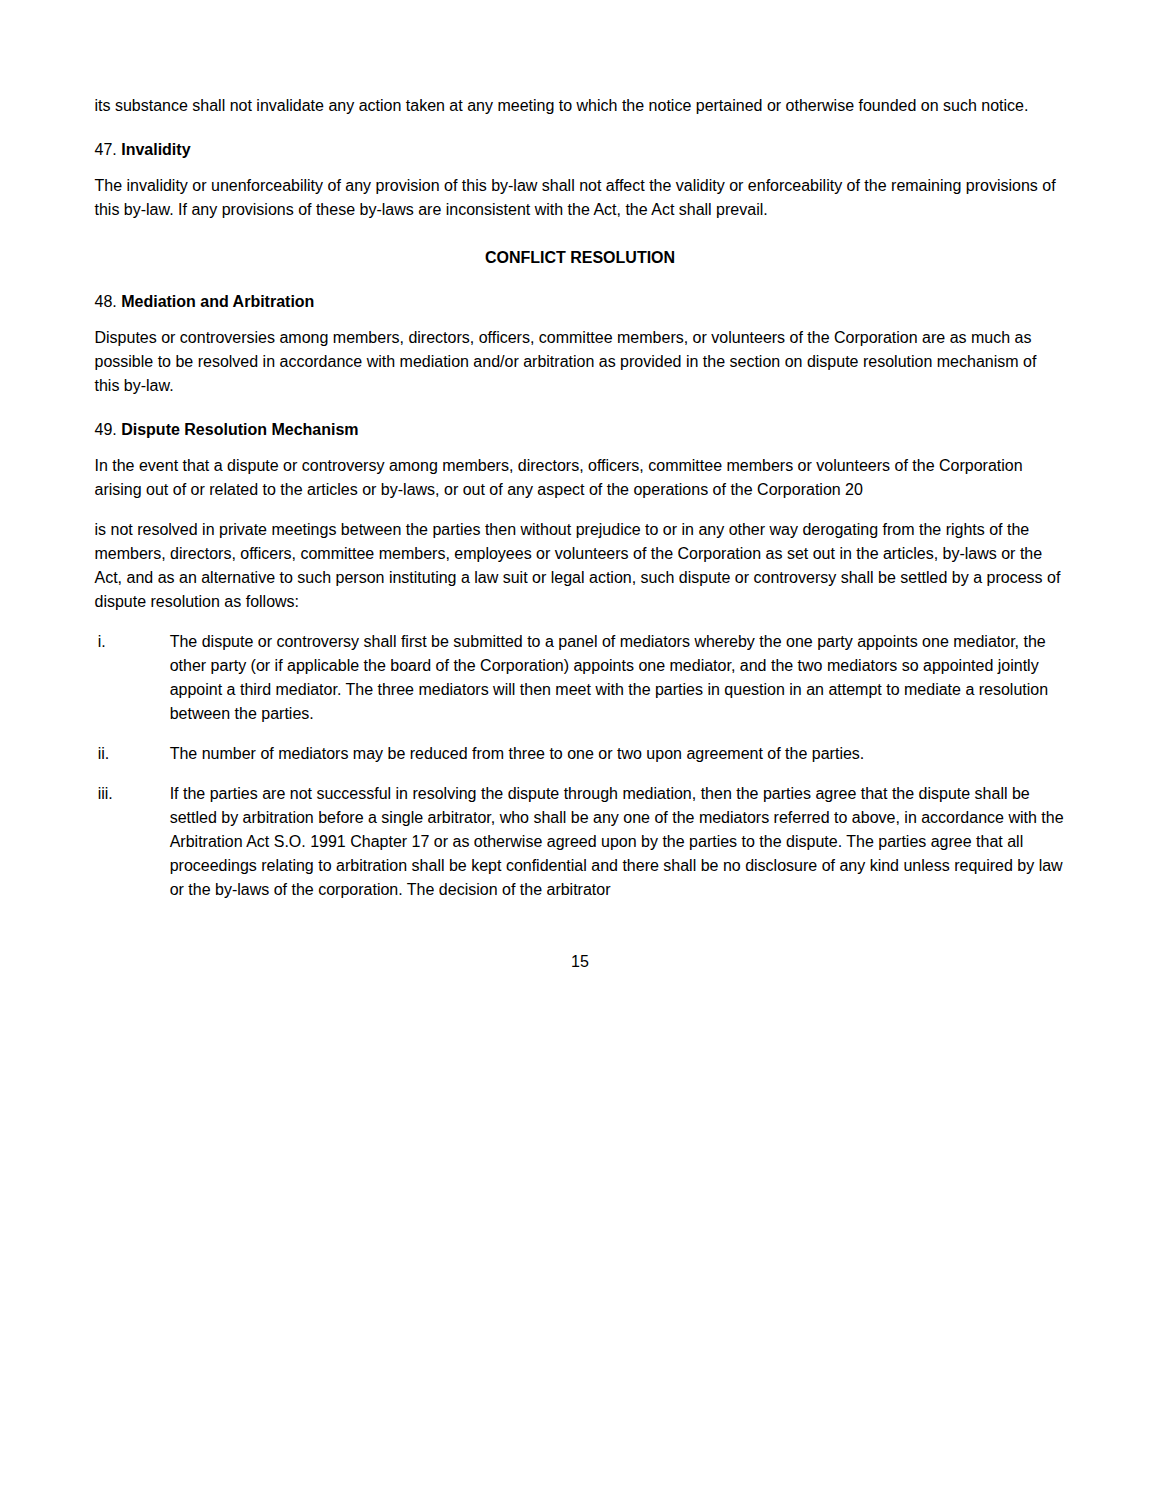its substance shall not invalidate any action taken at any meeting to which the notice pertained or otherwise founded on such notice.
47. Invalidity
The invalidity or unenforceability of any provision of this by-law shall not affect the validity or enforceability of the remaining provisions of this by-law. If any provisions of these by-laws are inconsistent with the Act, the Act shall prevail.
CONFLICT RESOLUTION
48. Mediation and Arbitration
Disputes or controversies among members, directors, officers, committee members, or volunteers of the Corporation are as much as possible to be resolved in accordance with mediation and/or arbitration as provided in the section on dispute resolution mechanism of this by-law.
49. Dispute Resolution Mechanism
In the event that a dispute or controversy among members, directors, officers, committee members or volunteers of the Corporation arising out of or related to the articles or by-laws, or out of any aspect of the operations of the Corporation 20
is not resolved in private meetings between the parties then without prejudice to or in any other way derogating from the rights of the members, directors, officers, committee members, employees or volunteers of the Corporation as set out in the articles, by-laws or the Act, and as an alternative to such person instituting a law suit or legal action, such dispute or controversy shall be settled by a process of dispute resolution as follows:
i. The dispute or controversy shall first be submitted to a panel of mediators whereby the one party appoints one mediator, the other party (or if applicable the board of the Corporation) appoints one mediator, and the two mediators so appointed jointly appoint a third mediator. The three mediators will then meet with the parties in question in an attempt to mediate a resolution between the parties.
ii. The number of mediators may be reduced from three to one or two upon agreement of the parties.
iii. If the parties are not successful in resolving the dispute through mediation, then the parties agree that the dispute shall be settled by arbitration before a single arbitrator, who shall be any one of the mediators referred to above, in accordance with the Arbitration Act S.O. 1991 Chapter 17 or as otherwise agreed upon by the parties to the dispute. The parties agree that all proceedings relating to arbitration shall be kept confidential and there shall be no disclosure of any kind unless required by law or the by-laws of the corporation. The decision of the arbitrator
15